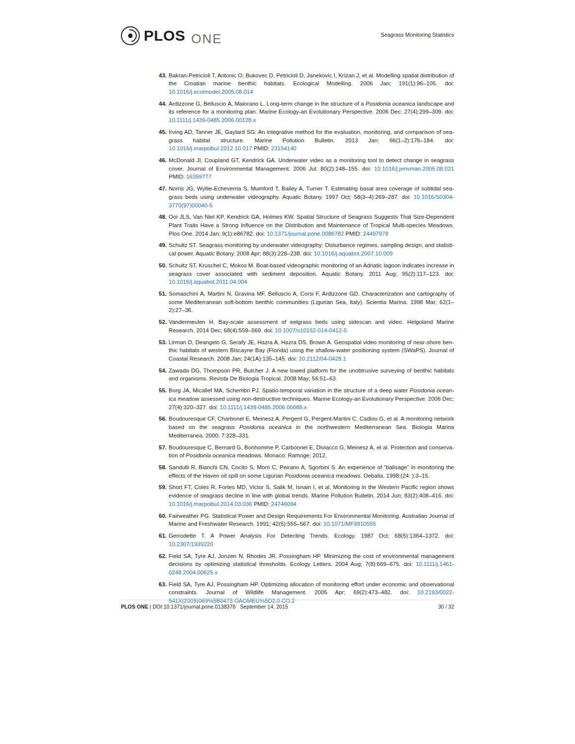PLOS ONE
Seagrass Monitoring Statistics
43. Bakran-Petricioli T, Antonic O, Bukovec D, Petricioli D, Janekovic I, Krizan J, et al. Modelling spatial distribution of the Croatian marine benthic habitats. Ecological Modelling. 2006 Jan; 191(1):96–105. doi: 10.1016/j.ecolmodel.2005.08.014
44. Ardizzone G, Belluscio A, Maiorano L. Long-term change in the structure of a Posidonia oceanica landscape and its reference for a monitoring plan. Marine Ecology-an Evolutionary Perspective. 2006 Dec; 27(4):299–309. doi: 10.1111/j.1439-0485.2006.00128.x
45. Irving AD, Tanner JE, Gaylard SG. An integrative method for the evaluation, monitoring, and comparison of seagrass habitat structure. Marine Pollution Bulletin. 2013 Jan; 66(1–2):176–184. doi: 10.1016/j.marpolbul.2012.10.017 PMID: 23154140
46. McDonald JI, Coupland GT, Kendrick GA. Underwater video as a monitoring tool to detect change in seagrass cover. Journal of Environmental Management. 2006 Jul; 80(2):148–155. doi: 10.1016/j.jenvman.2005.08.021 PMID: 16359777
47. Norris JG, Wyllie-Echeverria S, Mumford T, Bailey A, Turner T. Estimating basal area coverage of subtidal seagrass beds using underwater videography. Aquatic Botany. 1997 Oct; 58(3–4):269–287. doi: 10.1016/S0304-3770(97)00040-5
48. Ooi JLS, Van Niel KP, Kendrick GA, Holmes KW. Spatial Structure of Seagrass Suggests That Size-Dependent Plant Traits Have a Strong Influence on the Distribution and Maintenance of Tropical Multi-species Meadows. Plos One. 2014 Jan; 9(1):e86782. doi: 10.1371/journal.pone.0086782 PMID: 24497978
49. Schultz ST. Seagrass monitoring by underwater videography: Disturbance regimes, sampling design, and statistical power. Aquatic Botany. 2008 Apr; 88(3):228–238. doi: 10.1016/j.aquabot.2007.10.009
50. Schultz ST, Kruschel C, Mokos M. Boat-based videographic monitoring of an Adriatic lagoon indicates increase in seagrass cover associated with sediment deposition. Aquatic Botany. 2011 Aug; 95(2):117–123. doi: 10.1016/j.aquabot.2011.04.004
51. Somaschini A, Martini N, Gravina MF, Belluscio A, Corsi F, Ardizzone GD. Characterization and cartography of some Mediterranean soft-bottom benthic communities (Ligurian Sea, Italy). Scientia Marina. 1998 Mar; 62(1–2):27–36.
52. Vandermeulen H. Bay-scale assessment of eelgrass beds using sidescan and video. Helgoland Marine Research. 2014 Dec; 68(4):559–569. doi: 10.1007/s10152-014-0412-5
53. Lirman D, Deangelo G, Serafy JE, Hazra A, Hazra DS, Brown A. Geospatial video monitoring of near-shore benthic habitats of western Biscayne Bay (Florida) using the shallow-water positioning system (SWaPS). Journal of Coastal Research. 2008 Jan; 24(1A):135–145. doi: 10.2112/04-0428.1
54. Zawada DG, Thompson PR, Butcher J. A new towed platform for the unobtrusive surveying of benthic habitats and organisms. Revista De Biologia Tropical. 2008 May; 56:51–63.
55. Borg JA, Micallef MA, Schembri PJ. Spatio-temporal variation in the structure of a deep water Posidonia oceanica meadow assessed using non-destructive techniques. Marine Ecology-an Evolutionary Perspective. 2006 Dec; 27(4):320–327. doi: 10.1111/j.1439-0485.2006.00085.x
56. Boudouresque CF, Charbonel E, Meinesz A, Pergent G, Pergent-Martini C, Cadiou G, et al. A monitoring network based on the seagrass Posidonia oceanica in the northwestern Mediterranean Sea. Biologia Marina Mediterranea. 2000; 7:328–331.
57. Boudouresque C, Bernard G, Bonhomme P, Carbonnel E, Diviacco G, Meinesz A, et al. Protection and conservation of Posidonia oceanica meadows. Monaco: Ramoge; 2012.
58. Sandulli R, Bianchi CN, Cocito S, Morri C, Peirano A, Sgorbini S. An experience of “balisage” in monitoring the effects of the Haven oil spill on some Ligurian Posidonia oceanica meadows. Oebalia. 1998;(24: ):3–15.
59. Short FT, Coles R, Fortes MD, Victor S, Salik M, Isnain I, et al. Monitoring in the Western Pacific region shows evidence of seagrass decline in line with global trends. Marine Pollution Bulletin. 2014 Jun; 83(2):408–416. doi: 10.1016/j.marpolbul.2014.03.036 PMID: 24746094
60. Fairweather PG. Statistical Power and Design Requirements For Environmental Monitoring. Australian Journal of Marine and Freshwater Research. 1991; 42(5):555–567. doi: 10.1071/MF9910555
61. Gerrodette T. A Power Analysis For Detecting Trends. Ecology. 1987 Oct; 68(5):1364–1372. doi: 10.2307/1939220
62. Field SA, Tyre AJ, Jonzen N, Rhodes JR, Possingham HP. Minimizing the cost of environmental management decisions by optimizing statistical thresholds. Ecology Letters. 2004 Aug; 7(8):669–675. doi: 10.1111/j.1461-0248.2004.00625.x
63. Field SA, Tyre AJ, Possingham HP. Optimizing allocation of monitoring effort under economic and observational constraints. Journal of Wildlife Management. 2005 Apr; 69(2):473–482. doi: 10.2193/0022-541X(2005)069%5B0473:OAOMEU%5D2.0.CO;2
PLOS ONE | DOI:10.1371/journal.pone.0138378 September 14, 2015
30 / 32